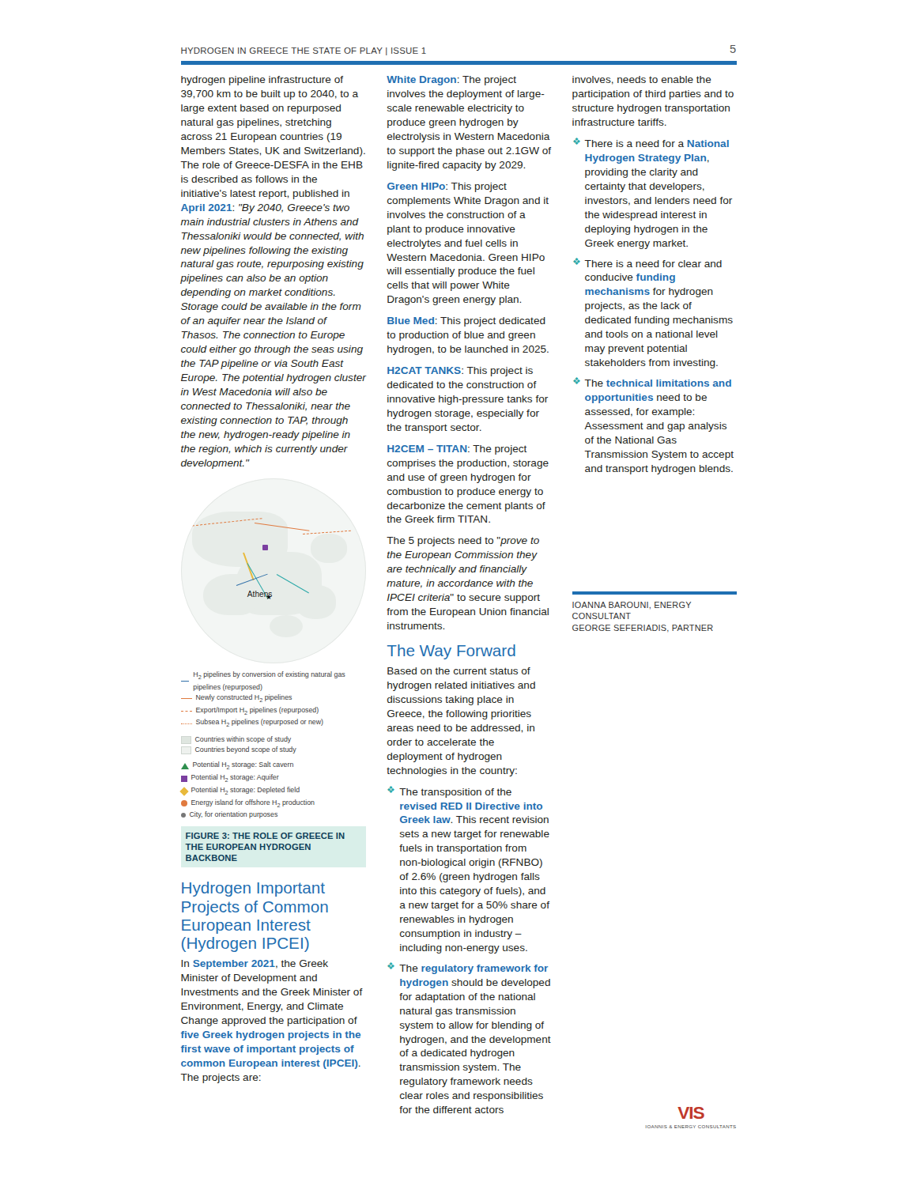Hydrogen in Greece the State of Play | Issue 1
5
hydrogen pipeline infrastructure of 39,700 km to be built up to 2040, to a large extent based on repurposed natural gas pipelines, stretching across 21 European countries (19 Members States, UK and Switzerland). The role of Greece-DESFA in the EHB is described as follows in the initiative's latest report, published in April 2021: "By 2040, Greece's two main industrial clusters in Athens and Thessaloniki would be connected, with new pipelines following the existing natural gas route, repurposing existing pipelines can also be an option depending on market conditions. Storage could be available in the form of an aquifer near the Island of Thasos. The connection to Europe could either go through the seas using the TAP pipeline or via South East Europe. The potential hydrogen cluster in West Macedonia will also be connected to Thessaloniki, near the existing connection to TAP, through the new, hydrogen-ready pipeline in the region, which is currently under development."
Athens
★
H2 pipelines by conversion of existing natural gas pipelines (repurposed)
Newly constructed H2 pipelines
Export/Import H2 pipelines (repurposed)
Subsea H2 pipelines (repurposed or new)
Countries within scope of study
Countries beyond scope of study
Potential H2 storage: Salt cavern
Potential H2 storage: Aquifer
Potential H2 storage: Depleted field
Energy island for offshore H2 production
City, for orientation purposes
FIGURE 3: THE ROLE OF GREECE IN THE EUROPEAN HYDROGEN BACKBONE
Hydrogen Important Projects of Common European Interest (Hydrogen IPCEI)
In September 2021, the Greek Minister of Development and Investments and the Greek Minister of Environment, Energy, and Climate Change approved the participation of five Greek hydrogen projects in the first wave of important projects of common European interest (IPCEI). The projects are:
White Dragon: The project involves the deployment of large-scale renewable electricity to produce green hydrogen by electrolysis in Western Macedonia to support the phase out 2.1GW of lignite-fired capacity by 2029.
Green HIPo: This project complements White Dragon and it involves the construction of a plant to produce innovative electrolytes and fuel cells in Western Macedonia. Green HIPo will essentially produce the fuel cells that will power White Dragon's green energy plan.
Blue Med: This project dedicated to production of blue and green hydrogen, to be launched in 2025.
H2CAT TANKS: This project is dedicated to the construction of innovative high-pressure tanks for hydrogen storage, especially for the transport sector.
H2CEM – TITAN: The project comprises the production, storage and use of green hydrogen for combustion to produce energy to decarbonize the cement plants of the Greek firm TITAN.
The 5 projects need to "prove to the European Commission they are technically and financially mature, in accordance with the IPCEI criteria" to secure support from the European Union financial instruments.
The Way Forward
Based on the current status of hydrogen related initiatives and discussions taking place in Greece, the following priorities areas need to be addressed, in order to accelerate the deployment of hydrogen technologies in the country:
The transposition of the revised RED II Directive into Greek law. This recent revision sets a new target for renewable fuels in transportation from non-biological origin (RFNBO) of 2.6% (green hydrogen falls into this category of fuels), and a new target for a 50% share of renewables in hydrogen consumption in industry – including non-energy uses.
The regulatory framework for hydrogen should be developed for adaptation of the national natural gas transmission system to allow for blending of hydrogen, and the development of a dedicated hydrogen transmission system. The regulatory framework needs clear roles and responsibilities for the different actors
involves, needs to enable the participation of third parties and to structure hydrogen transportation infrastructure tariffs.
There is a need for a National Hydrogen Strategy Plan, providing the clarity and certainty that developers, investors, and lenders need for the widespread interest in deploying hydrogen in the Greek energy market.
There is a need for clear and conducive funding mechanisms for hydrogen projects, as the lack of dedicated funding mechanisms and tools on a national level may prevent potential stakeholders from investing.
The technical limitations and opportunities need to be assessed, for example: Assessment and gap analysis of the National Gas Transmission System to accept and transport hydrogen blends.
IOANNA BAROUNI, ENERGY CONSULTANT
GEORGE SEFERIADIS, PARTNER
VIS
IOANNIS & ENERGY CONSULTANTS